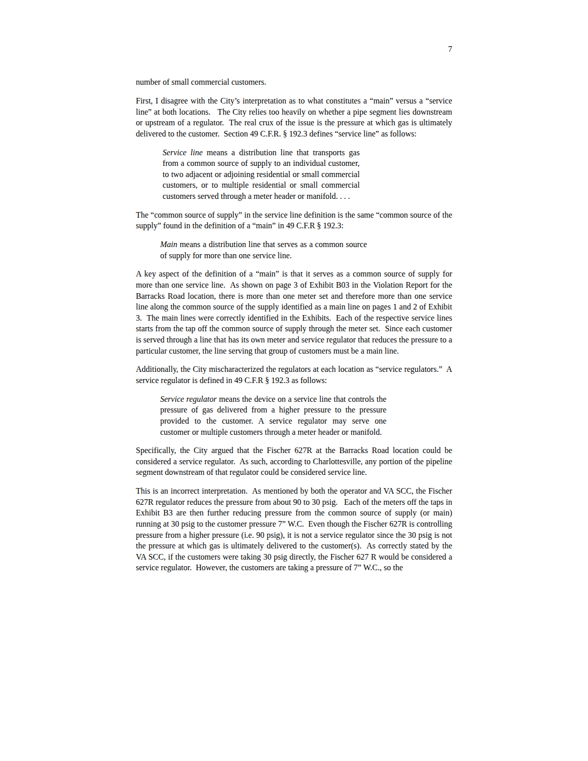7
number of small commercial customers.
First, I disagree with the City’s interpretation as to what constitutes a “main” versus a “service line” at both locations. The City relies too heavily on whether a pipe segment lies downstream or upstream of a regulator. The real crux of the issue is the pressure at which gas is ultimately delivered to the customer. Section 49 C.F.R. § 192.3 defines “service line” as follows:
Service line means a distribution line that transports gas from a common source of supply to an individual customer, to two adjacent or adjoining residential or small commercial customers, or to multiple residential or small commercial customers served through a meter header or manifold. . . .
The “common source of supply” in the service line definition is the same “common source of the supply” found in the definition of a “main” in 49 C.F.R § 192.3:
Main means a distribution line that serves as a common source of supply for more than one service line.
A key aspect of the definition of a “main” is that it serves as a common source of supply for more than one service line. As shown on page 3 of Exhibit B03 in the Violation Report for the Barracks Road location, there is more than one meter set and therefore more than one service line along the common source of the supply identified as a main line on pages 1 and 2 of Exhibit 3. The main lines were correctly identified in the Exhibits. Each of the respective service lines starts from the tap off the common source of supply through the meter set. Since each customer is served through a line that has its own meter and service regulator that reduces the pressure to a particular customer, the line serving that group of customers must be a main line.
Additionally, the City mischaracterized the regulators at each location as “service regulators.” A service regulator is defined in 49 C.F.R § 192.3 as follows:
Service regulator means the device on a service line that controls the pressure of gas delivered from a higher pressure to the pressure provided to the customer. A service regulator may serve one customer or multiple customers through a meter header or manifold.
Specifically, the City argued that the Fischer 627R at the Barracks Road location could be considered a service regulator. As such, according to Charlottesville, any portion of the pipeline segment downstream of that regulator could be considered service line.
This is an incorrect interpretation. As mentioned by both the operator and VA SCC, the Fischer 627R regulator reduces the pressure from about 90 to 30 psig. Each of the meters off the taps in Exhibit B3 are then further reducing pressure from the common source of supply (or main) running at 30 psig to the customer pressure 7” W.C. Even though the Fischer 627R is controlling pressure from a higher pressure (i.e. 90 psig), it is not a service regulator since the 30 psig is not the pressure at which gas is ultimately delivered to the customer(s). As correctly stated by the VA SCC, if the customers were taking 30 psig directly, the Fischer 627 R would be considered a service regulator. However, the customers are taking a pressure of 7” W.C., so the